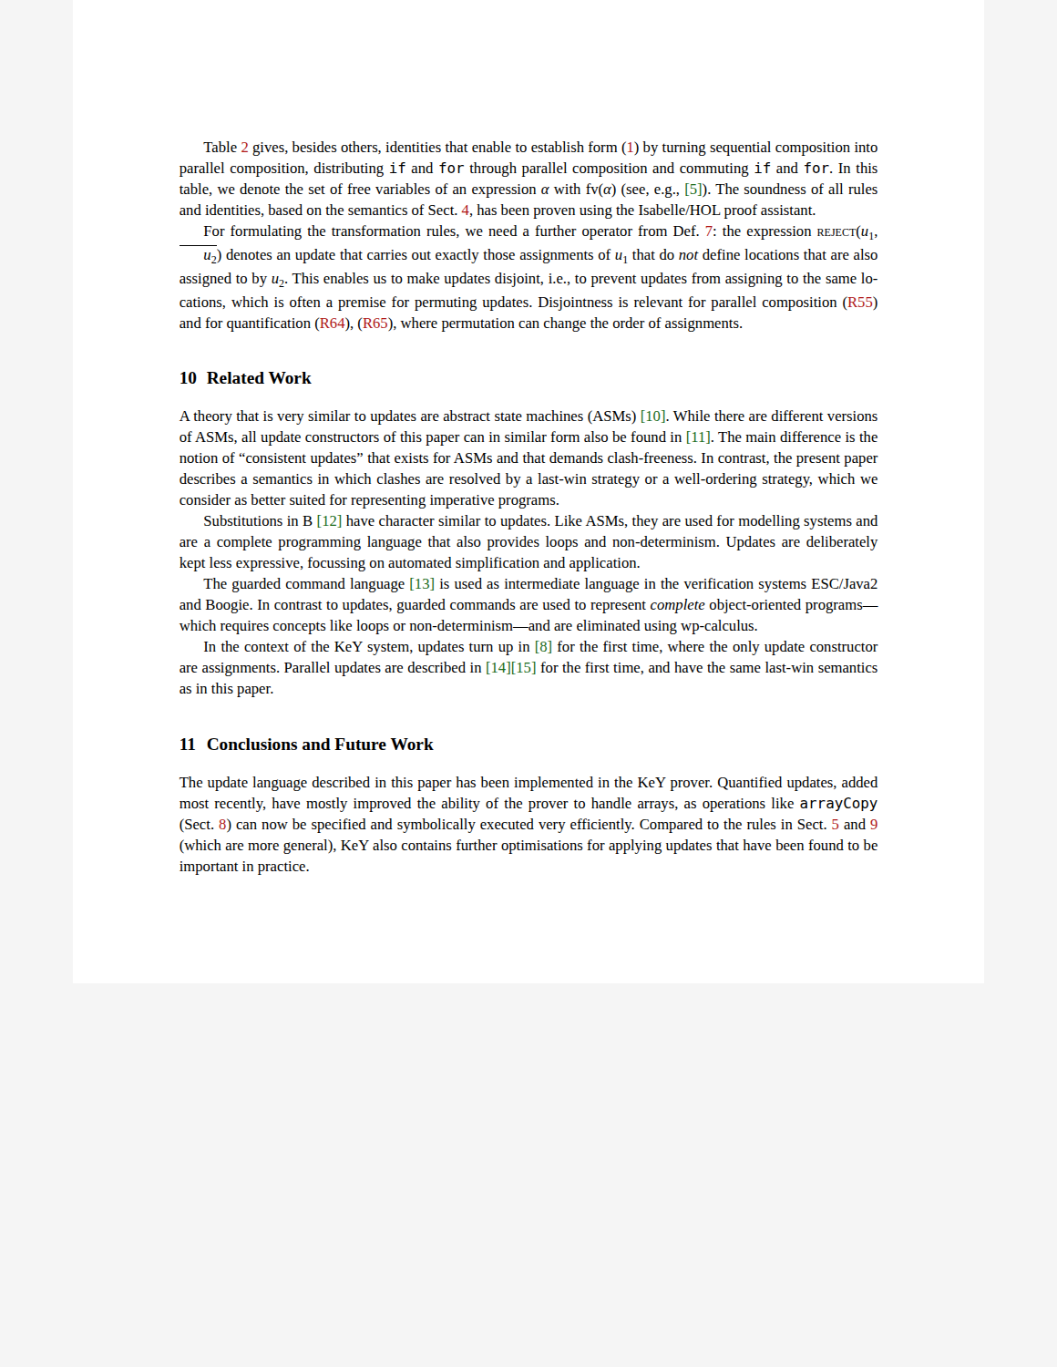Table 2 gives, besides others, identities that enable to establish form (1) by turning sequential composition into parallel composition, distributing if and for through parallel composition and commuting if and for. In this table, we denote the set of free variables of an expression α with fv(α) (see, e.g., [5]). The soundness of all rules and identities, based on the semantics of Sect. 4, has been proven using the Isabelle/HOL proof assistant.
For formulating the transformation rules, we need a further operator from Def. 7: the expression reject(u1, u2) denotes an update that carries out exactly those assignments of u1 that do not define locations that are also assigned to by u2. This enables us to make updates disjoint, i.e., to prevent updates from assigning to the same locations, which is often a premise for permuting updates. Disjointness is relevant for parallel composition (R55) and for quantification (R64), (R65), where permutation can change the order of assignments.
10 Related Work
A theory that is very similar to updates are abstract state machines (ASMs) [10]. While there are different versions of ASMs, all update constructors of this paper can in similar form also be found in [11]. The main difference is the notion of “consistent updates” that exists for ASMs and that demands clash-freeness. In contrast, the present paper describes a semantics in which clashes are resolved by a last-win strategy or a well-ordering strategy, which we consider as better suited for representing imperative programs.
Substitutions in B [12] have character similar to updates. Like ASMs, they are used for modelling systems and are a complete programming language that also provides loops and non-determinism. Updates are deliberately kept less expressive, focussing on automated simplification and application.
The guarded command language [13] is used as intermediate language in the verification systems ESC/Java2 and Boogie. In contrast to updates, guarded commands are used to represent complete object-oriented programs—which requires concepts like loops or non-determinism—and are eliminated using wp-calculus.
In the context of the KeY system, updates turn up in [8] for the first time, where the only update constructor are assignments. Parallel updates are described in [14][15] for the first time, and have the same last-win semantics as in this paper.
11 Conclusions and Future Work
The update language described in this paper has been implemented in the KeY prover. Quantified updates, added most recently, have mostly improved the ability of the prover to handle arrays, as operations like arrayCopy (Sect. 8) can now be specified and symbolically executed very efficiently. Compared to the rules in Sect. 5 and 9 (which are more general), KeY also contains further optimisations for applying updates that have been found to be important in practice.